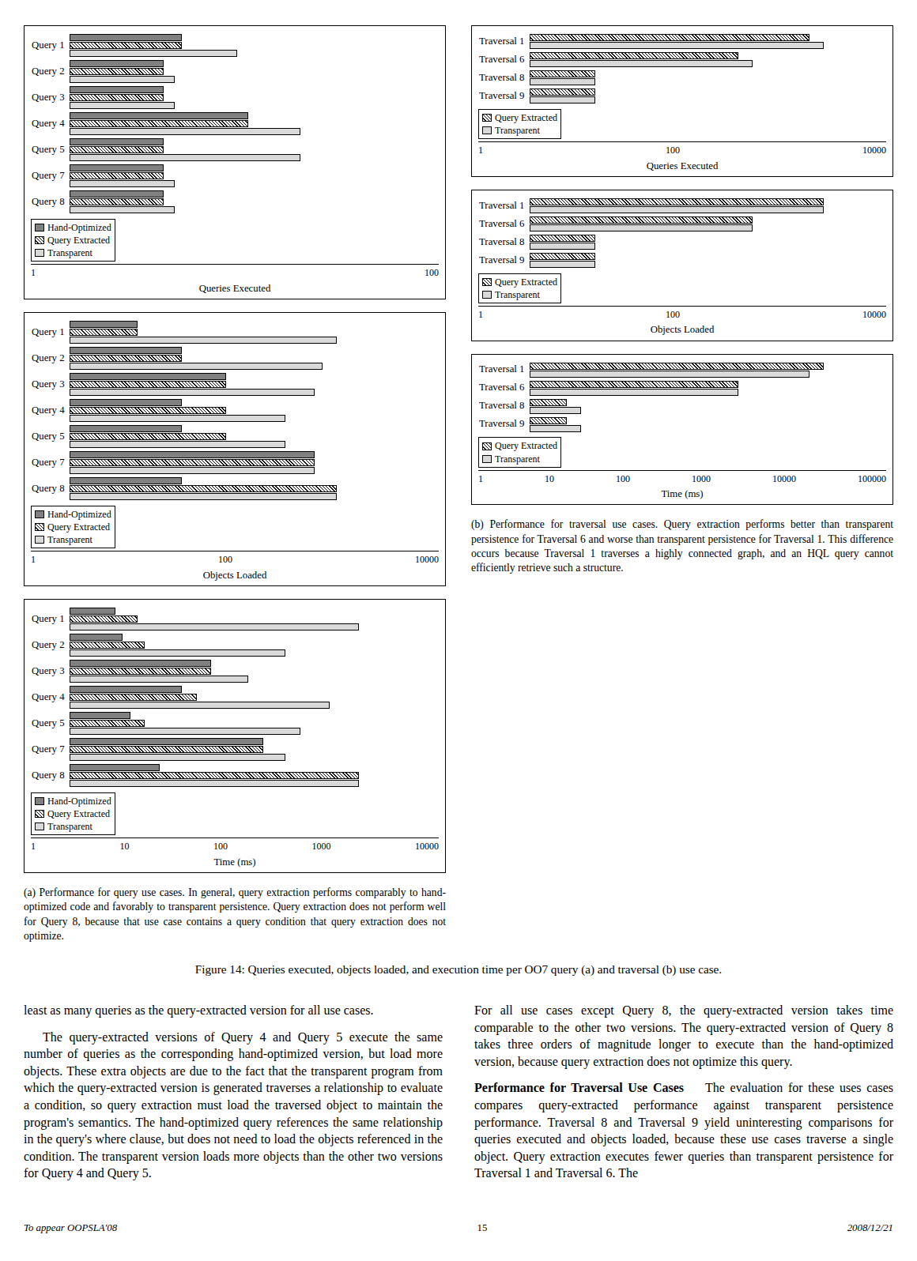| Query 1 | |
| Query 2 | |
| Query 3 | |
| Query 4 | |
| Query 5 | |
| Query 7 | |
| Query 8 | |
Hand-Optimized
Query Extracted
Transparent
1100
Queries Executed
| Query 1 | |
| Query 2 | |
| Query 3 | |
| Query 4 | |
| Query 5 | |
| Query 7 | |
| Query 8 | |
Hand-Optimized
Query Extracted
Transparent
110010000
Objects Loaded
| Query 1 | |
| Query 2 | |
| Query 3 | |
| Query 4 | |
| Query 5 | |
| Query 7 | |
| Query 8 | |
Hand-Optimized
Query Extracted
Transparent
110100100010000
Time (ms)
(a) Performance for query use cases. In general, query extraction performs comparably to hand-optimized code and favorably to transparent persistence. Query extraction does not perform well for Query 8, because that use case contains a query condition that query extraction does not optimize.
| Traversal 1 | |
| Traversal 6 | |
| Traversal 8 | |
| Traversal 9 | |
Query Extracted
Transparent
110010000
Queries Executed
| Traversal 1 | |
| Traversal 6 | |
| Traversal 8 | |
| Traversal 9 | |
Query Extracted
Transparent
110010000
Objects Loaded
| Traversal 1 | |
| Traversal 6 | |
| Traversal 8 | |
| Traversal 9 | |
Query Extracted
Transparent
110100100010000100000
Time (ms)
(b) Performance for traversal use cases. Query extraction performs better than transparent persistence for Traversal 6 and worse than transparent persistence for Traversal 1. This difference occurs because Traversal 1 traverses a highly connected graph, and an HQL query cannot efficiently retrieve such a structure.
Figure 14: Queries executed, objects loaded, and execution time per OO7 query (a) and traversal (b) use case.
least as many queries as the query-extracted version for all use cases.
The query-extracted versions of Query 4 and Query 5 execute the same number of queries as the corresponding hand-optimized version, but load more objects. These extra objects are due to the fact that the transparent program from which the query-extracted version is generated traverses a relationship to evaluate a condition, so query extraction must load the traversed object to maintain the program's semantics. The hand-optimized query references the same relationship in the query's where clause, but does not need to load the objects referenced in the condition. The transparent version loads more objects than the other two versions for Query 4 and Query 5.
For all use cases except Query 8, the query-extracted version takes time comparable to the other two versions. The query-extracted version of Query 8 takes three orders of magnitude longer to execute than the hand-optimized version, because query extraction does not optimize this query.
Performance for Traversal Use Cases The evaluation for these uses cases compares query-extracted performance against transparent persistence performance. Traversal 8 and Traversal 9 yield uninteresting comparisons for queries executed and objects loaded, because these use cases traverse a single object. Query extraction executes fewer queries than transparent persistence for Traversal 1 and Traversal 6. The
To appear OOPSLA'08 15 2008/12/21